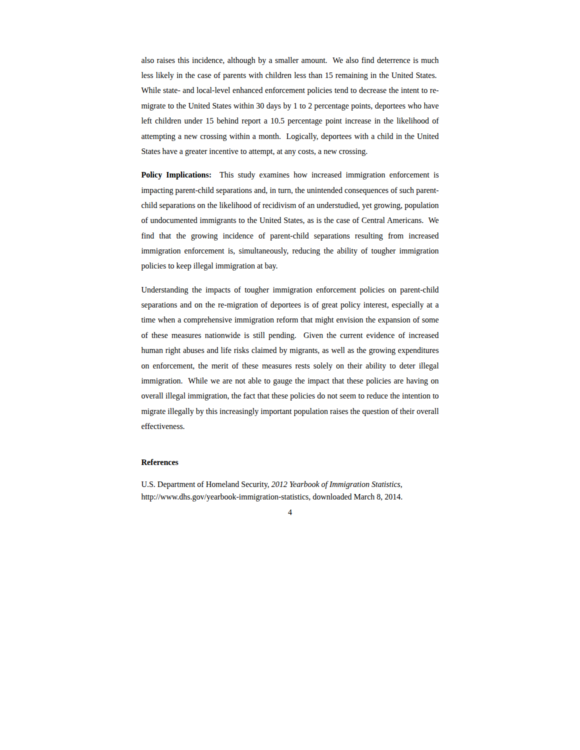also raises this incidence, although by a smaller amount. We also find deterrence is much less likely in the case of parents with children less than 15 remaining in the United States. While state- and local-level enhanced enforcement policies tend to decrease the intent to re-migrate to the United States within 30 days by 1 to 2 percentage points, deportees who have left children under 15 behind report a 10.5 percentage point increase in the likelihood of attempting a new crossing within a month. Logically, deportees with a child in the United States have a greater incentive to attempt, at any costs, a new crossing.
Policy Implications: This study examines how increased immigration enforcement is impacting parent-child separations and, in turn, the unintended consequences of such parent-child separations on the likelihood of recidivism of an understudied, yet growing, population of undocumented immigrants to the United States, as is the case of Central Americans. We find that the growing incidence of parent-child separations resulting from increased immigration enforcement is, simultaneously, reducing the ability of tougher immigration policies to keep illegal immigration at bay.
Understanding the impacts of tougher immigration enforcement policies on parent-child separations and on the re-migration of deportees is of great policy interest, especially at a time when a comprehensive immigration reform that might envision the expansion of some of these measures nationwide is still pending. Given the current evidence of increased human right abuses and life risks claimed by migrants, as well as the growing expenditures on enforcement, the merit of these measures rests solely on their ability to deter illegal immigration. While we are not able to gauge the impact that these policies are having on overall illegal immigration, the fact that these policies do not seem to reduce the intention to migrate illegally by this increasingly important population raises the question of their overall effectiveness.
References
U.S. Department of Homeland Security, 2012 Yearbook of Immigration Statistics,
http://www.dhs.gov/yearbook-immigration-statistics, downloaded March 8, 2014.
4